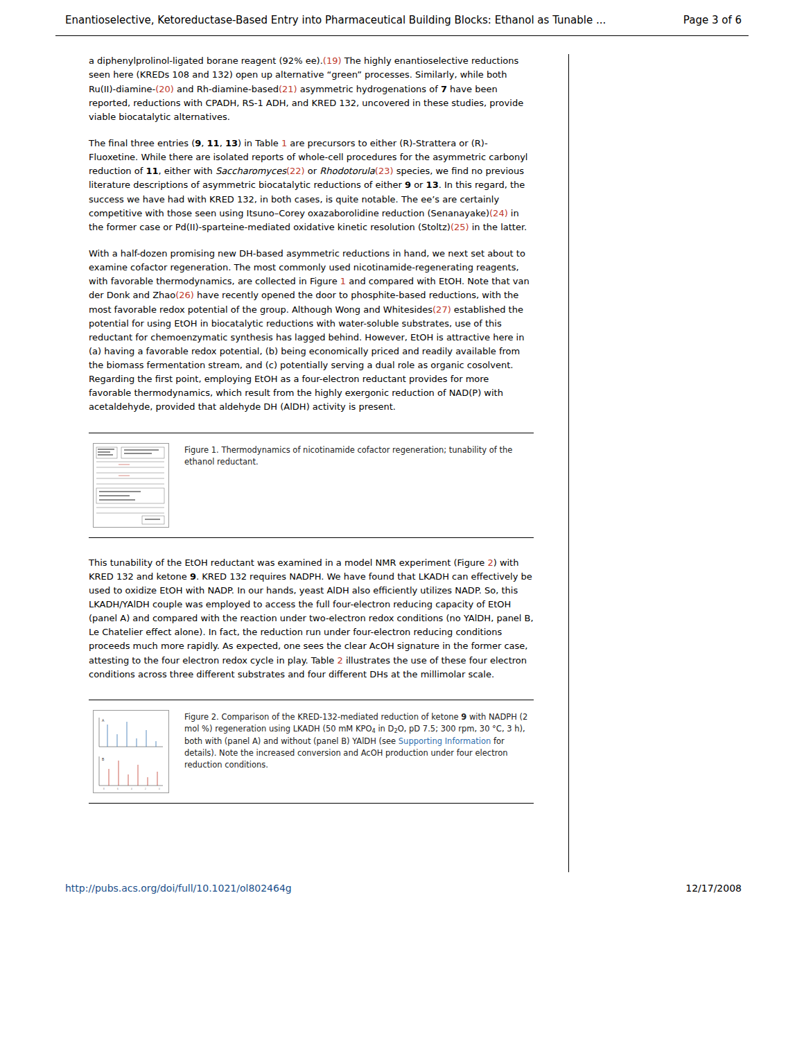Enantioselective, Ketoreductase-Based Entry into Pharmaceutical Building Blocks: Ethanol as Tunable ...
Page 3 of 6
a diphenylprolinol-ligated borane reagent (92% ee).(19) The highly enantioselective reductions seen here (KREDs 108 and 132) open up alternative “green” processes. Similarly, while both Ru(II)-diamine-(20) and Rh-diamine-based(21) asymmetric hydrogenations of 7 have been reported, reductions with CPADH, RS-1 ADH, and KRED 132, uncovered in these studies, provide viable biocatalytic alternatives.
The final three entries (9, 11, 13) in Table 1 are precursors to either (R)-Strattera or (R)-Fluoxetine. While there are isolated reports of whole-cell procedures for the asymmetric carbonyl reduction of 11, either with Saccharomyces(22) or Rhodotorula(23) species, we find no previous literature descriptions of asymmetric biocatalytic reductions of either 9 or 13. In this regard, the success we have had with KRED 132, in both cases, is quite notable. The ee’s are certainly competitive with those seen using Itsuno–Corey oxazaborolidine reduction (Senanayake)(24) in the former case or Pd(II)-sparteine-mediated oxidative kinetic resolution (Stoltz)(25) in the latter.
With a half-dozen promising new DH-based asymmetric reductions in hand, we next set about to examine cofactor regeneration. The most commonly used nicotinamide-regenerating reagents, with favorable thermodynamics, are collected in Figure 1 and compared with EtOH. Note that van der Donk and Zhao(26) have recently opened the door to phosphite-based reductions, with the most favorable redox potential of the group. Although Wong and Whitesides(27) established the potential for using EtOH in biocatalytic reductions with water-soluble substrates, use of this reductant for chemoenzymatic synthesis has lagged behind. However, EtOH is attractive here in (a) having a favorable redox potential, (b) being economically priced and readily available from the biomass fermentation stream, and (c) potentially serving a dual role as organic cosolvent. Regarding the first point, employing EtOH as a four-electron reductant provides for more favorable thermodynamics, which result from the highly exergonic reduction of NAD(P) with acetaldehyde, provided that aldehyde DH (AlDH) activity is present.
Figure 1. Thermodynamics of nicotinamide cofactor regeneration; tunability of the ethanol reductant.
This tunability of the EtOH reductant was examined in a model NMR experiment (Figure 2) with KRED 132 and ketone 9. KRED 132 requires NADPH. We have found that LKADH can effectively be used to oxidize EtOH with NADP. In our hands, yeast AlDH also efficiently utilizes NADP. So, this LKADH/YAlDH couple was employed to access the full four-electron reducing capacity of EtOH (panel A) and compared with the reaction under two-electron redox conditions (no YAlDH, panel B, Le Chatelier effect alone). In fact, the reduction run under four-electron reducing conditions proceeds much more rapidly. As expected, one sees the clear AcOH signature in the former case, attesting to the four electron redox cycle in play. Table 2 illustrates the use of these four electron conditions across three different substrates and four different DHs at the millimolar scale.
A B 8 6 4 2 0
Figure 2. Comparison of the KRED-132-mediated reduction of ketone 9 with NADPH (2 mol %) regeneration using LKADH (50 mM KPO4 in D2O, pD 7.5; 300 rpm, 30 °C, 3 h), both with (panel A) and without (panel B) YAlDH (see Supporting Information for details). Note the increased conversion and AcOH production under four electron reduction conditions.
http://pubs.acs.org/doi/full/10.1021/ol802464g
12/17/2008